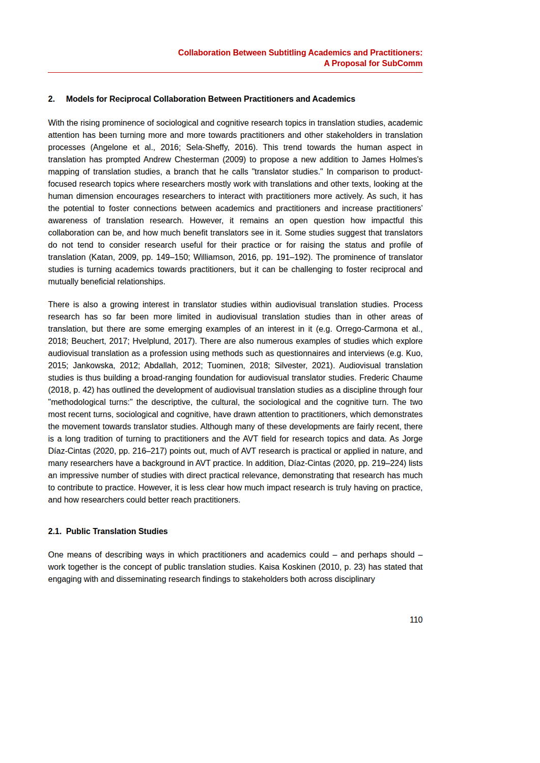Collaboration Between Subtitling Academics and Practitioners:
A Proposal for SubComm
2. Models for Reciprocal Collaboration Between Practitioners and Academics
With the rising prominence of sociological and cognitive research topics in translation studies, academic attention has been turning more and more towards practitioners and other stakeholders in translation processes (Angelone et al., 2016; Sela-Sheffy, 2016). This trend towards the human aspect in translation has prompted Andrew Chesterman (2009) to propose a new addition to James Holmes's mapping of translation studies, a branch that he calls "translator studies." In comparison to product-focused research topics where researchers mostly work with translations and other texts, looking at the human dimension encourages researchers to interact with practitioners more actively. As such, it has the potential to foster connections between academics and practitioners and increase practitioners' awareness of translation research. However, it remains an open question how impactful this collaboration can be, and how much benefit translators see in it. Some studies suggest that translators do not tend to consider research useful for their practice or for raising the status and profile of translation (Katan, 2009, pp. 149–150; Williamson, 2016, pp. 191–192). The prominence of translator studies is turning academics towards practitioners, but it can be challenging to foster reciprocal and mutually beneficial relationships.
There is also a growing interest in translator studies within audiovisual translation studies. Process research has so far been more limited in audiovisual translation studies than in other areas of translation, but there are some emerging examples of an interest in it (e.g. Orrego-Carmona et al., 2018; Beuchert, 2017; Hvelplund, 2017). There are also numerous examples of studies which explore audiovisual translation as a profession using methods such as questionnaires and interviews (e.g. Kuo, 2015; Jankowska, 2012; Abdallah, 2012; Tuominen, 2018; Silvester, 2021). Audiovisual translation studies is thus building a broad-ranging foundation for audiovisual translator studies. Frederic Chaume (2018, p. 42) has outlined the development of audiovisual translation studies as a discipline through four "methodological turns:" the descriptive, the cultural, the sociological and the cognitive turn. The two most recent turns, sociological and cognitive, have drawn attention to practitioners, which demonstrates the movement towards translator studies. Although many of these developments are fairly recent, there is a long tradition of turning to practitioners and the AVT field for research topics and data. As Jorge Díaz-Cintas (2020, pp. 216–217) points out, much of AVT research is practical or applied in nature, and many researchers have a background in AVT practice. In addition, Díaz-Cintas (2020, pp. 219–224) lists an impressive number of studies with direct practical relevance, demonstrating that research has much to contribute to practice. However, it is less clear how much impact research is truly having on practice, and how researchers could better reach practitioners.
2.1. Public Translation Studies
One means of describing ways in which practitioners and academics could – and perhaps should – work together is the concept of public translation studies. Kaisa Koskinen (2010, p. 23) has stated that engaging with and disseminating research findings to stakeholders both across disciplinary
110